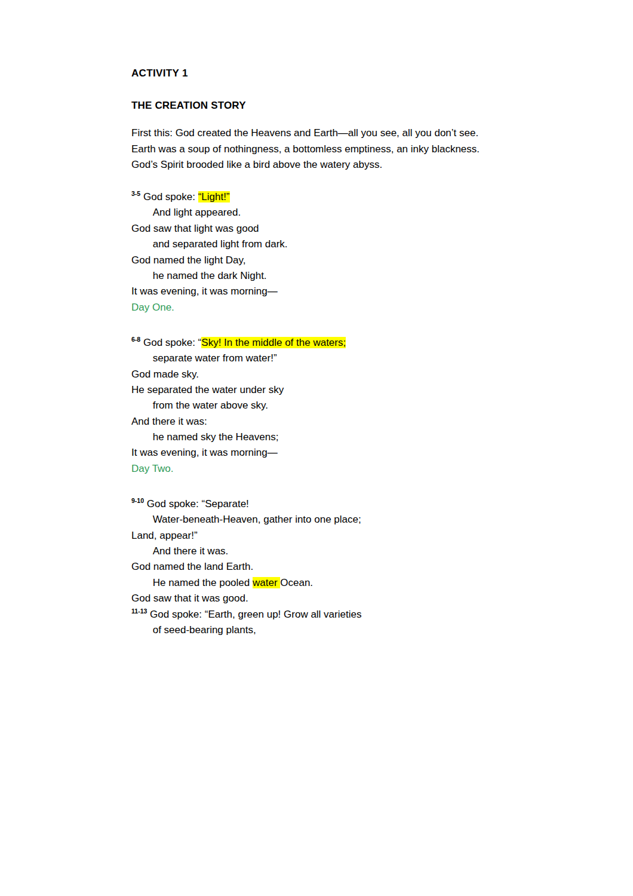ACTIVITY 1
THE CREATION STORY
First this: God created the Heavens and Earth—all you see, all you don’t see. Earth was a soup of nothingness, a bottomless emptiness, an inky blackness. God’s Spirit brooded like a bird above the watery abyss.
3-5 God spoke: “Light!”
And light appeared.
God saw that light was good
and separated light from dark.
God named the light Day,
he named the dark Night.
It was evening, it was morning—
Day One.
6-8 God spoke: “Sky! In the middle of the waters;
separate water from water!”
God made sky.
He separated the water under sky
from the water above sky.
And there it was:
he named sky the Heavens;
It was evening, it was morning—
Day Two.
9-10 God spoke: “Separate!
Water-beneath-Heaven, gather into one place;
Land, appear!”
And there it was.
God named the land Earth.
He named the pooled water Ocean.
God saw that it was good.
11-13 God spoke: “Earth, green up! Grow all varieties
of seed-bearing plants,